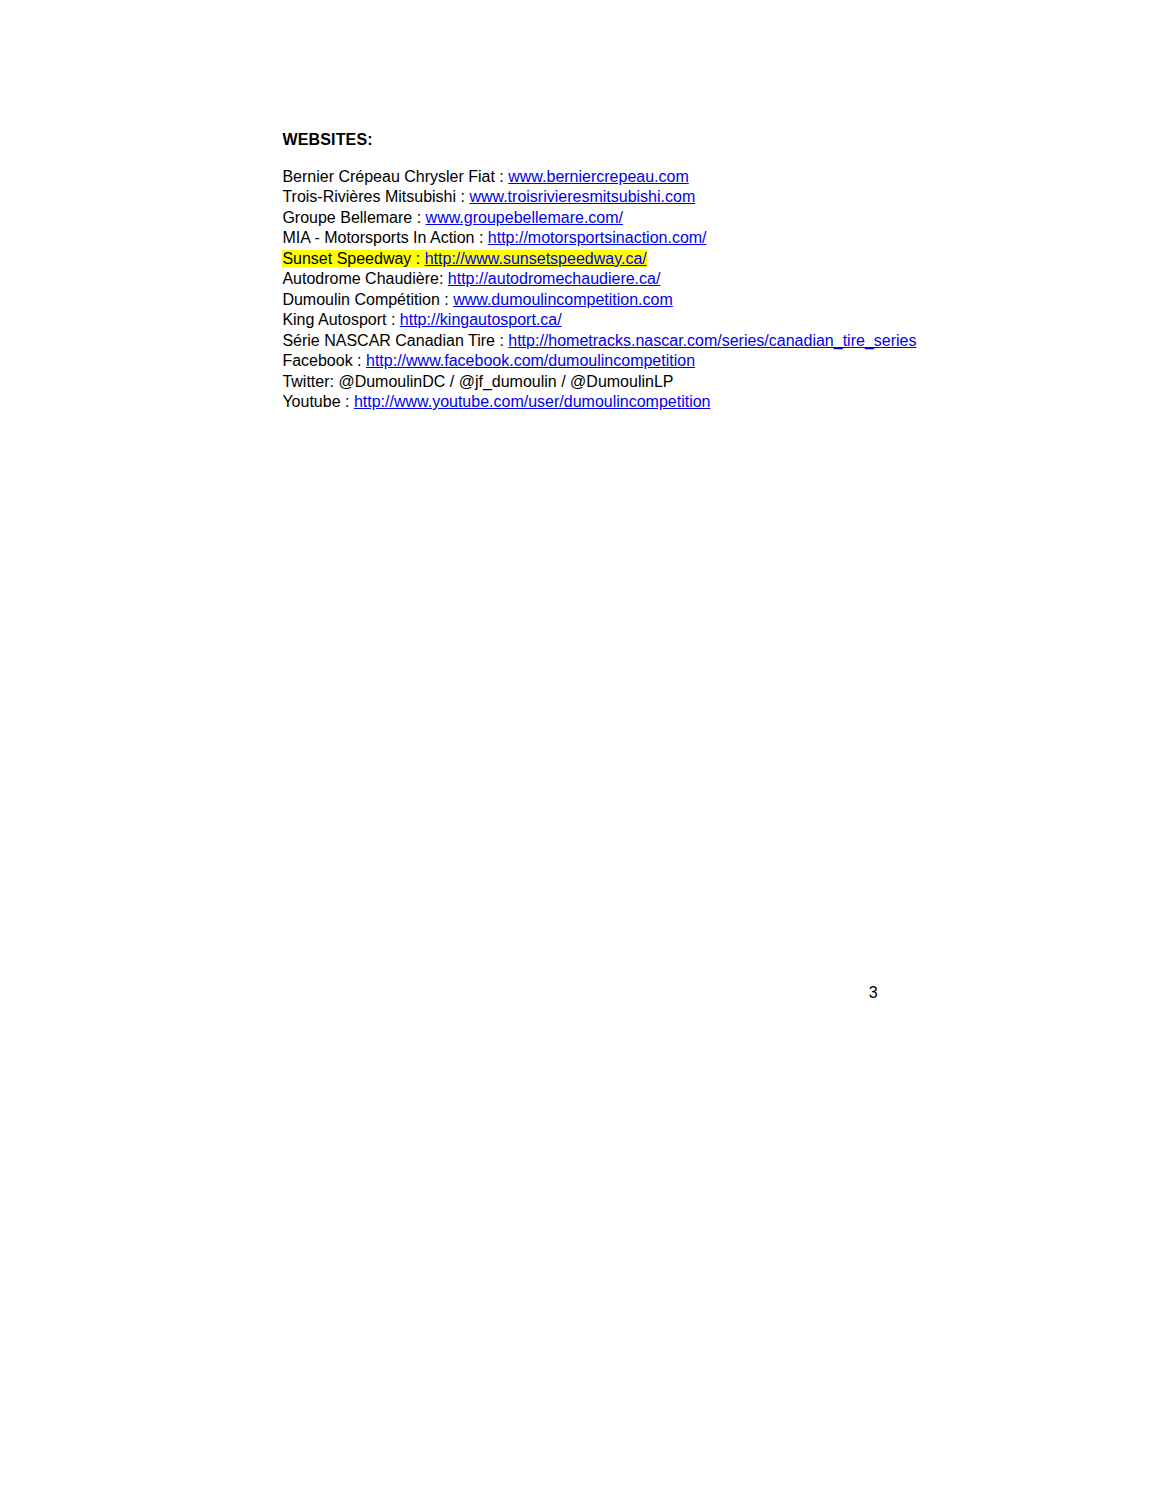WEBSITES:
Bernier Crépeau Chrysler Fiat : www.berniercrepeau.com
Trois-Rivières Mitsubishi : www.troisrivieresmitsubishi.com
Groupe Bellemare : www.groupebellemare.com/
MIA - Motorsports In Action : http://motorsportsinaction.com/
Sunset Speedway : http://www.sunsetspeedway.ca/
Autodrome Chaudière: http://autodromechaudiere.ca/
Dumoulin Compétition : www.dumoulincompetition.com
King Autosport : http://kingautosport.ca/
Série NASCAR Canadian Tire : http://hometracks.nascar.com/series/canadian_tire_series
Facebook : http://www.facebook.com/dumoulincompetition
Twitter: @DumoulinDC / @jf_dumoulin / @DumoulinLP
Youtube : http://www.youtube.com/user/dumoulincompetition
3